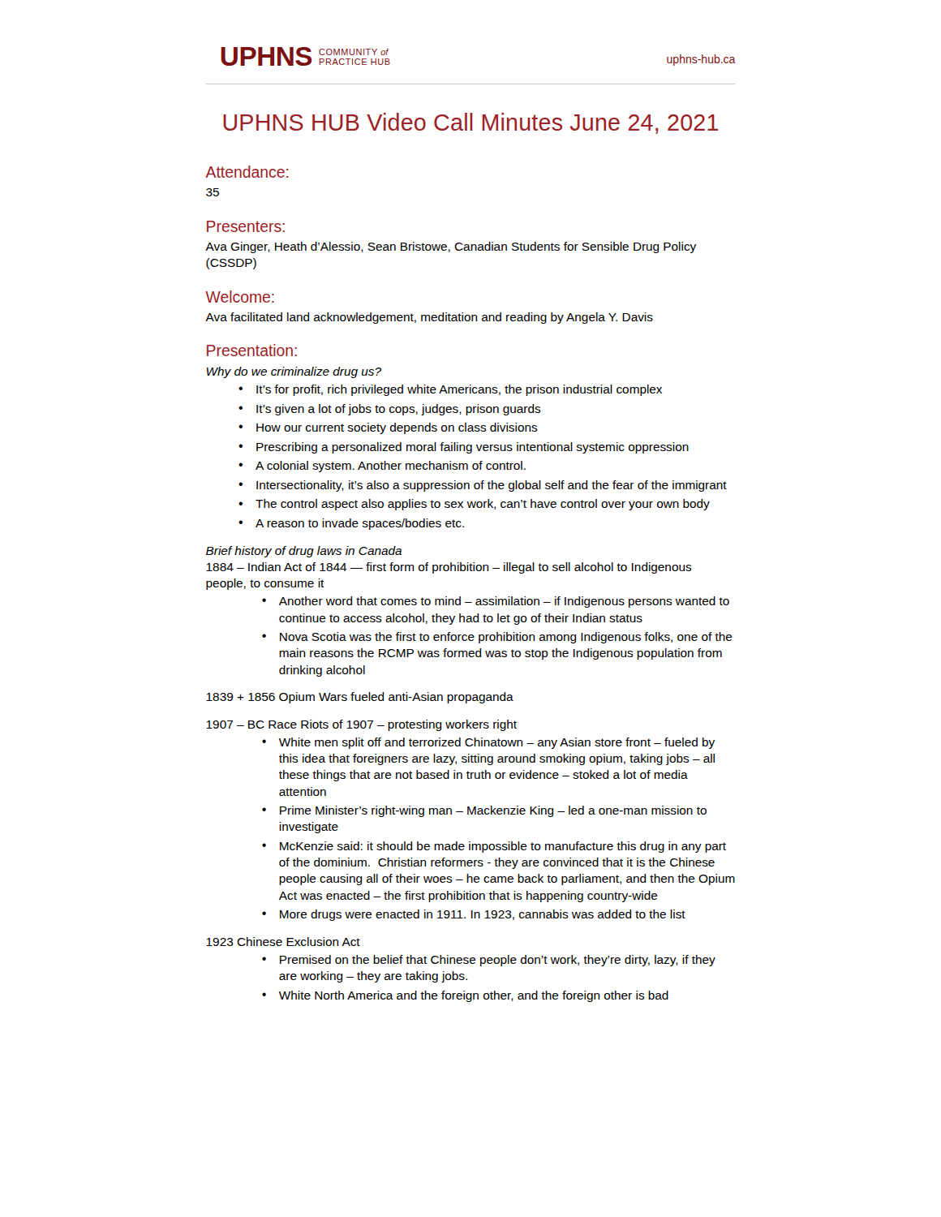UPHNS
Community of
Practice Hub
uphns-hub.ca
UPHNS HUB Video Call Minutes June 24, 2021
Attendance:
35
Presenters:
Ava Ginger, Heath d’Alessio, Sean Bristowe, Canadian Students for Sensible Drug Policy (CSSDP)
Welcome:
Ava facilitated land acknowledgement, meditation and reading by Angela Y. Davis
Presentation:
Why do we criminalize drug us?
It’s for profit, rich privileged white Americans, the prison industrial complex
It’s given a lot of jobs to cops, judges, prison guards
How our current society depends on class divisions
Prescribing a personalized moral failing versus intentional systemic oppression
A colonial system. Another mechanism of control.
Intersectionality, it’s also a suppression of the global self and the fear of the immigrant
The control aspect also applies to sex work, can’t have control over your own body
A reason to invade spaces/bodies etc.
Brief history of drug laws in Canada
1884 – Indian Act of 1844 — first form of prohibition – illegal to sell alcohol to Indigenous people, to consume it
Another word that comes to mind – assimilation – if Indigenous persons wanted to continue to access alcohol, they had to let go of their Indian status
Nova Scotia was the first to enforce prohibition among Indigenous folks, one of the main reasons the RCMP was formed was to stop the Indigenous population from drinking alcohol
1839 + 1856 Opium Wars fueled anti-Asian propaganda
1907 – BC Race Riots of 1907 – protesting workers right
White men split off and terrorized Chinatown – any Asian store front – fueled by this idea that foreigners are lazy, sitting around smoking opium, taking jobs – all these things that are not based in truth or evidence – stoked a lot of media attention
Prime Minister’s right-wing man – Mackenzie King – led a one-man mission to investigate
McKenzie said: it should be made impossible to manufacture this drug in any part of the dominium. Christian reformers - they are convinced that it is the Chinese people causing all of their woes – he came back to parliament, and then the Opium Act was enacted – the first prohibition that is happening country-wide
More drugs were enacted in 1911. In 1923, cannabis was added to the list
1923 Chinese Exclusion Act
Premised on the belief that Chinese people don’t work, they’re dirty, lazy, if they are working – they are taking jobs.
White North America and the foreign other, and the foreign other is bad